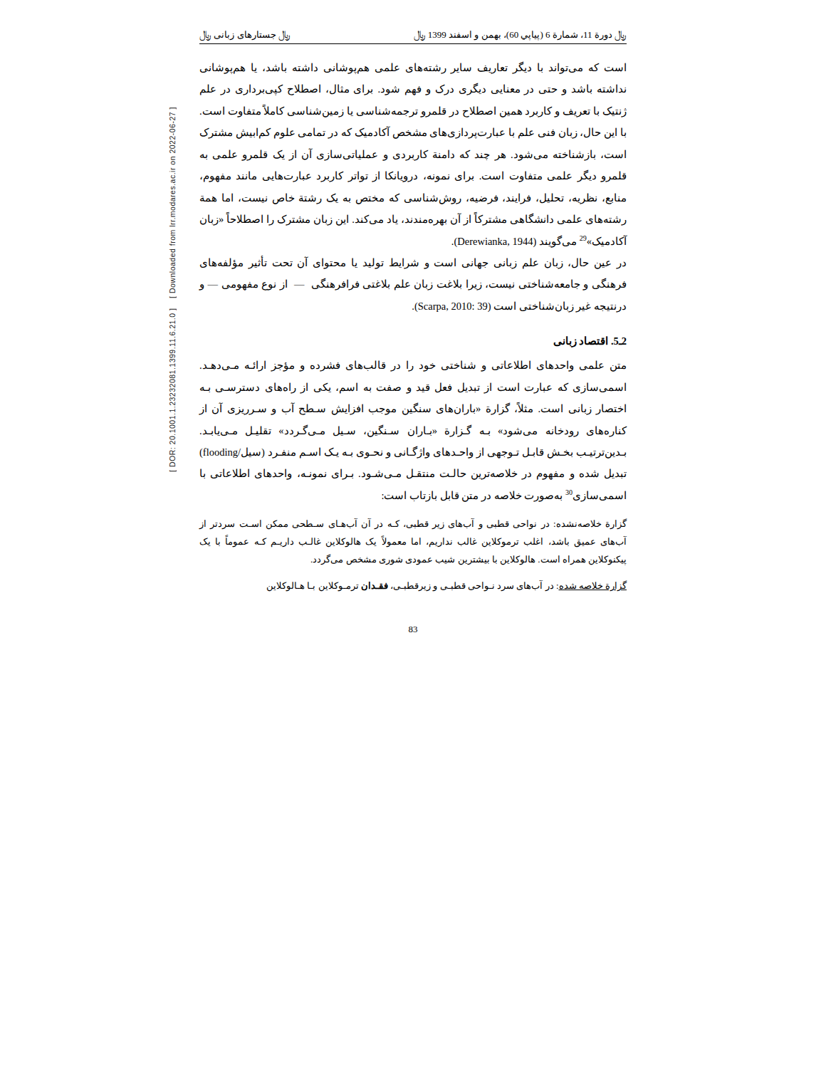[ DOR: 20.1001.1.23232081.1399.11.6.21.0 ] [ Downloaded from lrr.modares.ac.ir on 2022-06-27 ]
﷼ دورة 11، شمارة 6 (پياپي 60)، بهمن و اسفند 1399 ﷼
﷼ جستارهای زبانی ﷼
است که می‌تواند با دیگر تعاریف سایر رشته‌های علمی هم‌پوشانی داشته باشد، یا هم‌پوشانی نداشته باشد و حتی در معنایی دیگری درک و فهم شود. برای مثال، اصطلاح کپی‌برداری در علم ژنتیک با تعریف و کاربرد همین اصطلاح در قلمرو ترجمه‌شناسی یا زمین‌شناسی کاملاً متفاوت است. با این حال، زبان فنی علم با عبارت‌پردازی‌های مشخص آکادمیک که در تمامی علوم کم‌ابیش مشترک است، بازشناخته می‌شود. هر چند که دامنة کاربردی و عملیاتی‌سازی آن از یک قلمرو علمی به قلمرو دیگر علمی متفاوت است. برای نمونه، درویانکا از تواتر کاربرد عبارت‌هایی مانند مفهوم، منابع، نظریه، تحلیل، فرایند، فرضیه، روش‌شناسی که مختص به یک رشتة خاص نیست، اما همة رشته‌های علمی دانشگاهی مشترکاً از آن بهره‌مندند، یاد می‌کند. این زبان مشترک را اصطلاحاً «زبان آکادمیک»29 می‌گویند (Derewianka, 1944).
در عین حال، زبان علم زبانی جهانی است و شرایط تولید یا محتوای آن تحت تأثیر مؤلفه‌های فرهنگی و جامعه‌شناختی نیست، زیرا بلاغت زبان علم بلاغتی فرافرهنگی — از نوع مفهومی — و درنتیجه غیر زبان‌شناختی است (Scarpa, 2010: 39).
2ـ5. اقتصاد زبانی
متن علمی واحدهای اطلاعاتی و شناختی خود را در قالب‌های فشرده و مؤجز ارائـه مـی‌دهـد. اسمی‌سازی که عبارت است از تبدیل فعل قید و صفت به اسم، یکی از راه‌های دسترسـی بـه اختصار زبانی است. مثلاً، گزارة «باران‌های سنگین موجب افزایش سـطح آب و سـرریزی آن از کناره‌های رودخانه می‌شود» بـه گـزارة «بـاران سـنگین، سـیل مـی‌گـردد» تقلیـل مـی‌یابـد. بـدین‌ترتیـب بخـش قابـل تـوجهی از واحـدهای واژگـانی و نحـوی بـه یـک اسـم منفـرد (سیل/flooding) تبدیل شده و مفهوم در خلاصه‌ترین حالـت منتقـل مـی‌شـود. بـرای نمونـه، واحدهای اطلاعاتی با اسمی‌سازی30 به‌صورت خلاصه در متن قابل بازتاب است:
گزارة خلاصه‌نشده: در نواحی قطبی و آب‌های زیر قطبی، کـه در آن آب‌هـای سـطحی ممکن اسـت سردتر از آب‌های عمیق باشد، اغلب ترموکلاین غالب نداریم، اما معمولاً یک هالوکلاین غالـب داریـم کـه عموماً با یک پیکنوکلاین همراه است. هالوکلاین با بیشترین شیب عمودی شوری مشخص می‌گردد.
گزارة خلاصه شده: در آب‌های سرد نـواحی قطبـی و زیرقطبـی، فقـدان ترمـوکلاین بـا هـالوکلاین
83